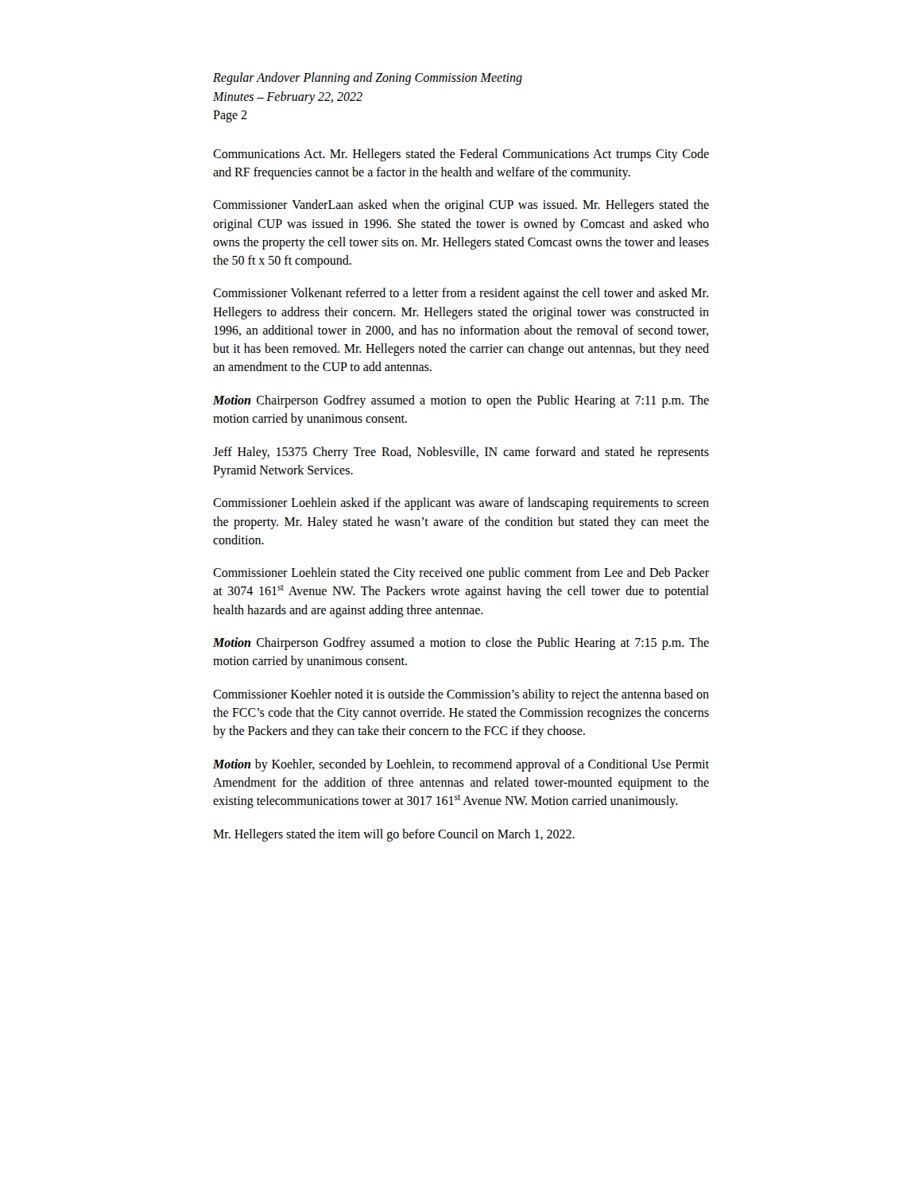Regular Andover Planning and Zoning Commission Meeting
Minutes – February 22, 2022
Page 2
Communications Act. Mr. Hellegers stated the Federal Communications Act trumps City Code and RF frequencies cannot be a factor in the health and welfare of the community.
Commissioner VanderLaan asked when the original CUP was issued. Mr. Hellegers stated the original CUP was issued in 1996. She stated the tower is owned by Comcast and asked who owns the property the cell tower sits on. Mr. Hellegers stated Comcast owns the tower and leases the 50 ft x 50 ft compound.
Commissioner Volkenant referred to a letter from a resident against the cell tower and asked Mr. Hellegers to address their concern. Mr. Hellegers stated the original tower was constructed in 1996, an additional tower in 2000, and has no information about the removal of second tower, but it has been removed. Mr. Hellegers noted the carrier can change out antennas, but they need an amendment to the CUP to add antennas.
Motion Chairperson Godfrey assumed a motion to open the Public Hearing at 7:11 p.m. The motion carried by unanimous consent.
Jeff Haley, 15375 Cherry Tree Road, Noblesville, IN came forward and stated he represents Pyramid Network Services.
Commissioner Loehlein asked if the applicant was aware of landscaping requirements to screen the property. Mr. Haley stated he wasn’t aware of the condition but stated they can meet the condition.
Commissioner Loehlein stated the City received one public comment from Lee and Deb Packer at 3074 161st Avenue NW. The Packers wrote against having the cell tower due to potential health hazards and are against adding three antennae.
Motion Chairperson Godfrey assumed a motion to close the Public Hearing at 7:15 p.m. The motion carried by unanimous consent.
Commissioner Koehler noted it is outside the Commission’s ability to reject the antenna based on the FCC’s code that the City cannot override. He stated the Commission recognizes the concerns by the Packers and they can take their concern to the FCC if they choose.
Motion by Koehler, seconded by Loehlein, to recommend approval of a Conditional Use Permit Amendment for the addition of three antennas and related tower-mounted equipment to the existing telecommunications tower at 3017 161st Avenue NW. Motion carried unanimously.
Mr. Hellegers stated the item will go before Council on March 1, 2022.